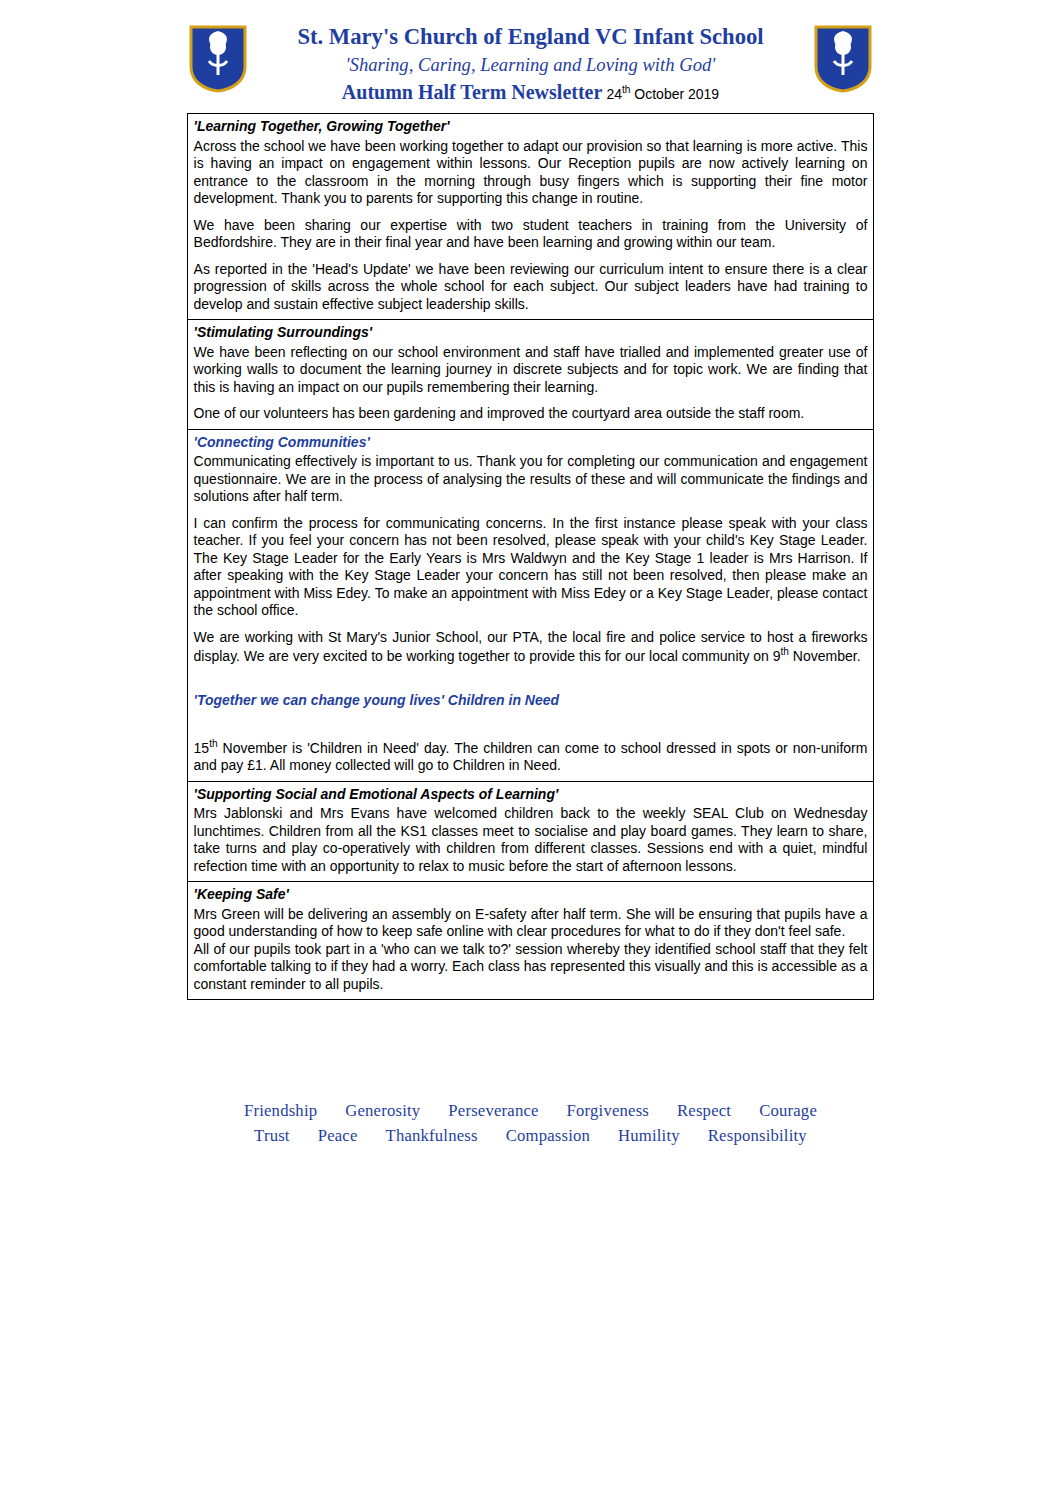St. Mary's Church of England VC Infant School
'Sharing, Caring, Learning and Loving with God'
Autumn Half Term Newsletter 24th October 2019
| 'Learning Together, Growing Together' Across the school we have been working together to adapt our provision so that learning is more active. This is having an impact on engagement within lessons. Our Reception pupils are now actively learning on entrance to the classroom in the morning through busy fingers which is supporting their fine motor development. Thank you to parents for supporting this change in routine. We have been sharing our expertise with two student teachers in training from the University of Bedfordshire. They are in their final year and have been learning and growing within our team. As reported in the 'Head's Update' we have been reviewing our curriculum intent to ensure there is a clear progression of skills across the whole school for each subject. Our subject leaders have had training to develop and sustain effective subject leadership skills. |
| 'Stimulating Surroundings' We have been reflecting on our school environment and staff have trialled and implemented greater use of working walls to document the learning journey in discrete subjects and for topic work. We are finding that this is having an impact on our pupils remembering their learning. One of our volunteers has been gardening and improved the courtyard area outside the staff room. |
| 'Connecting Communities' Communicating effectively is important to us. Thank you for completing our communication and engagement questionnaire. We are in the process of analysing the results of these and will communicate the findings and solutions after half term. I can confirm the process for communicating concerns. In the first instance please speak with your class teacher. If you feel your concern has not been resolved, please speak with your child's Key Stage Leader. The Key Stage Leader for the Early Years is Mrs Waldwyn and the Key Stage 1 leader is Mrs Harrison. If after speaking with the Key Stage Leader your concern has still not been resolved, then please make an appointment with Miss Edey. To make an appointment with Miss Edey or a Key Stage Leader, please contact the school office. We are working with St Mary's Junior School, our PTA, the local fire and police service to host a fireworks display. We are very excited to be working together to provide this for our local community on 9 th November. 'Together we can change young lives' Children in Need 15 th November is 'Children in Need' day. The children can come to school dressed in spots or non-uniform and pay £1. All money collected will go to Children in Need. |
| 'Supporting Social and Emotional Aspects of Learning' Mrs Jablonski and Mrs Evans have welcomed children back to the weekly SEAL Club on Wednesday lunchtimes. Children from all the KS1 classes meet to socialise and play board games. They learn to share, take turns and play co-operatively with children from different classes. Sessions end with a quiet, mindful refection time with an opportunity to relax to music before the start of afternoon lessons. |
| 'Keeping Safe' Mrs Green will be delivering an assembly on E-safety after half term. She will be ensuring that pupils have a good understanding of how to keep safe online with clear procedures for what to do if they don't feel safe. All of our pupils took part in a 'who can we talk to?' session whereby they identified school staff that they felt comfortable talking to if they had a worry. Each class has represented this visually and this is accessible as a constant reminder to all pupils. |
Friendship Generosity Perseverance Forgiveness Respect Courage Trust Peace Thankfulness Compassion Humility Responsibility